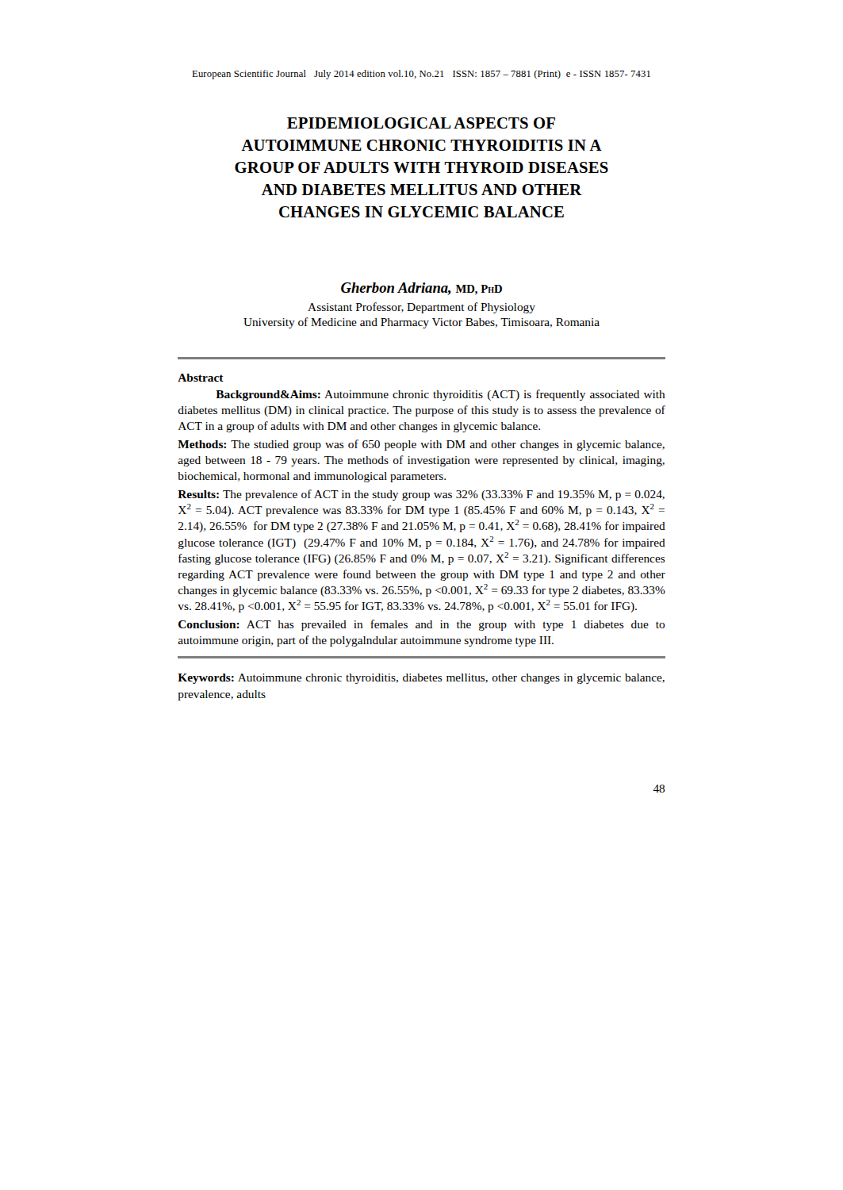European Scientific Journal July 2014 edition vol.10, No.21 ISSN: 1857 – 7881 (Print) e - ISSN 1857- 7431
Epidemiological Aspects of
Autoimmune Chronic Thyroiditis in a
Group of Adults with Thyroid Diseases
and Diabetes Mellitus and Other
Changes in Glycemic Balance
Gherbon Adriana, MD, PhD
Assistant Professor, Department of Physiology
University of Medicine and Pharmacy Victor Babes, Timisoara, Romania
Abstract
Background&Aims: Autoimmune chronic thyroiditis (ACT) is frequently associated with diabetes mellitus (DM) in clinical practice. The purpose of this study is to assess the prevalence of ACT in a group of adults with DM and other changes in glycemic balance.
Methods: The studied group was of 650 people with DM and other changes in glycemic balance, aged between 18 - 79 years. The methods of investigation were represented by clinical, imaging, biochemical, hormonal and immunological parameters.
Results: The prevalence of ACT in the study group was 32% (33.33% F and 19.35% M, p = 0.024, X2 = 5.04). ACT prevalence was 83.33% for DM type 1 (85.45% F and 60% M, p = 0.143, X2 = 2.14), 26.55% for DM type 2 (27.38% F and 21.05% M, p = 0.41, X2 = 0.68), 28.41% for impaired glucose tolerance (IGT) (29.47% F and 10% M, p = 0.184, X2 = 1.76), and 24.78% for impaired fasting glucose tolerance (IFG) (26.85% F and 0% M, p = 0.07, X2 = 3.21). Significant differences regarding ACT prevalence were found between the group with DM type 1 and type 2 and other changes in glycemic balance (83.33% vs. 26.55%, p <0.001, X2 = 69.33 for type 2 diabetes, 83.33% vs. 28.41%, p <0.001, X2 = 55.95 for IGT, 83.33% vs. 24.78%, p <0.001, X2 = 55.01 for IFG).
Conclusion: ACT has prevailed in females and in the group with type 1 diabetes due to autoimmune origin, part of the polygalndular autoimmune syndrome type III.
Keywords: Autoimmune chronic thyroiditis, diabetes mellitus, other changes in glycemic balance, prevalence, adults
48